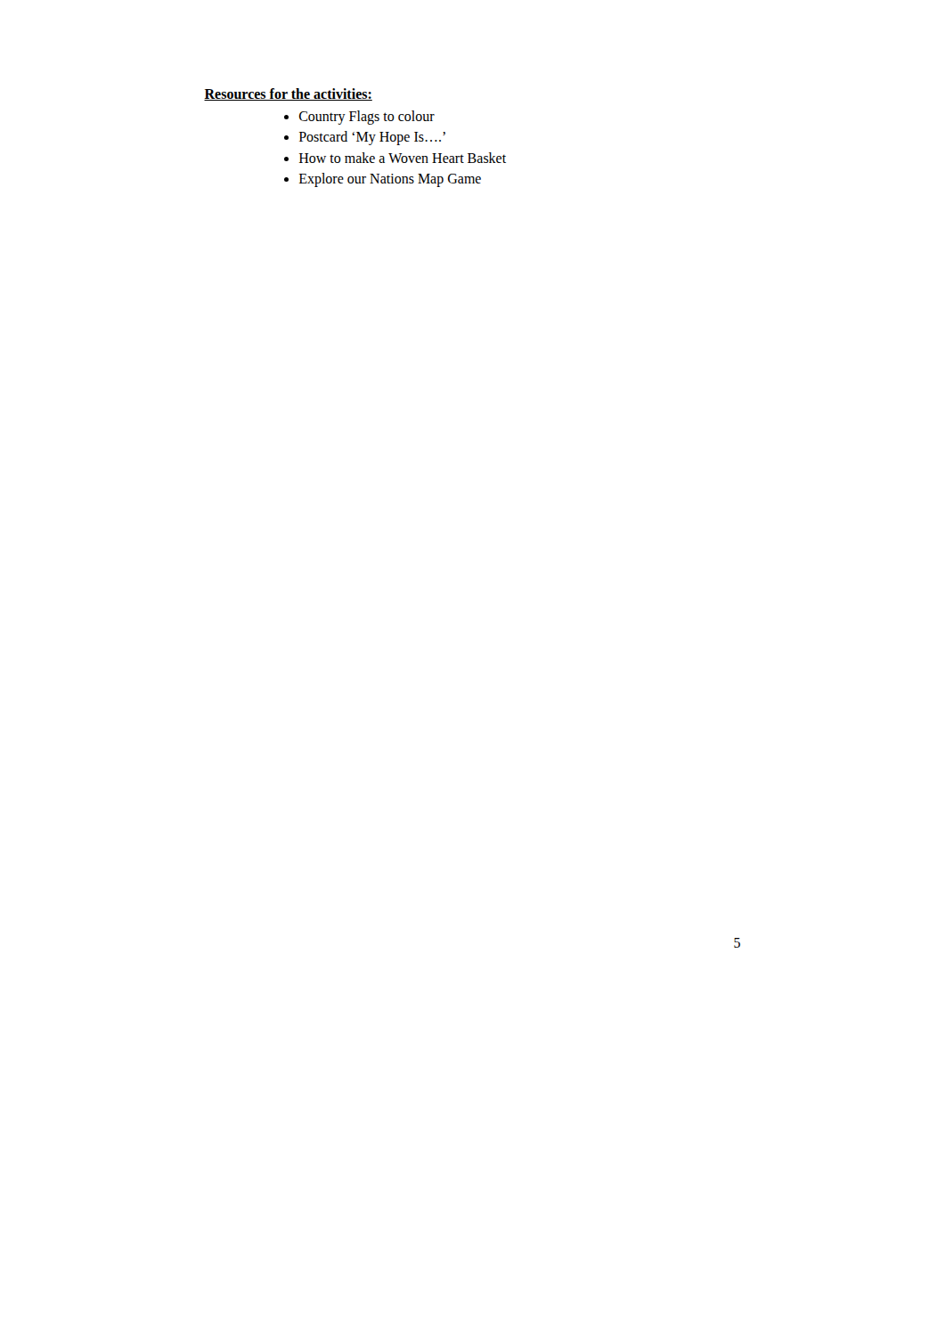Resources for the activities:
Country Flags to colour
Postcard ‘My Hope Is….’
How to make a Woven Heart Basket
Explore our Nations Map Game
5